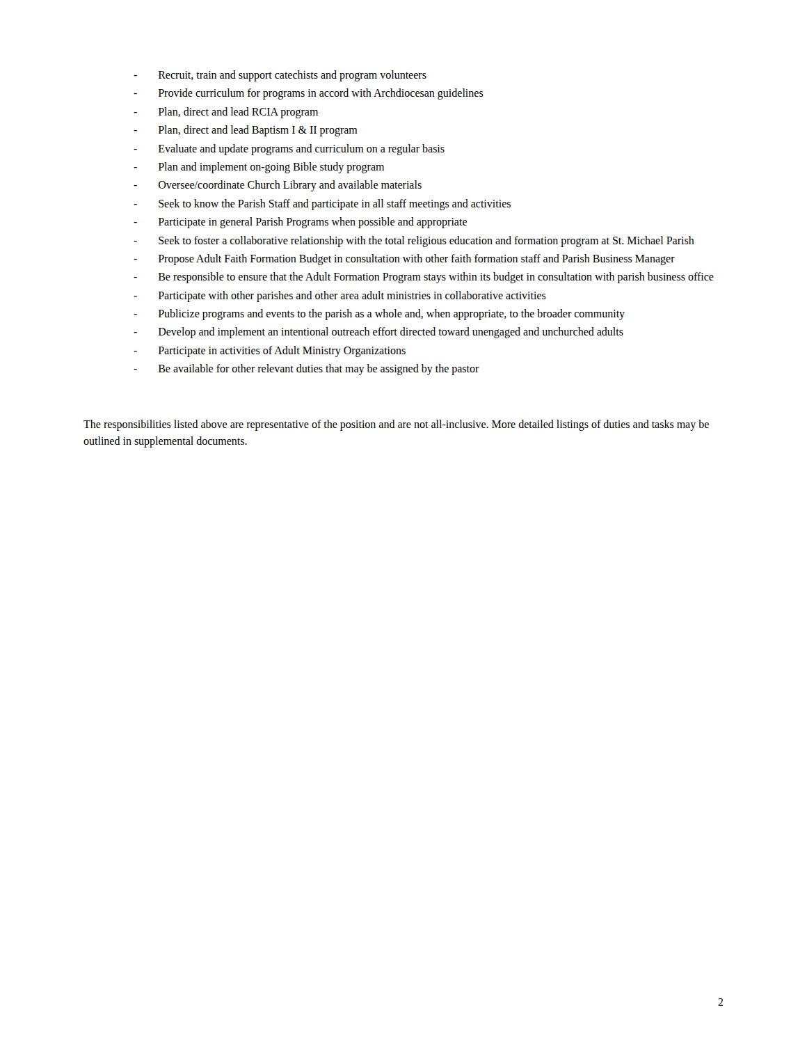Recruit, train and support catechists and program volunteers
Provide curriculum for programs in accord with Archdiocesan guidelines
Plan, direct and lead RCIA program
Plan, direct and lead Baptism I & II program
Evaluate and update programs and curriculum on a regular basis
Plan and implement on-going Bible study program
Oversee/coordinate Church Library and available materials
Seek to know the Parish Staff and participate in all staff meetings and activities
Participate in general Parish Programs when possible and appropriate
Seek to foster a collaborative relationship with the total religious education and formation program at St. Michael Parish
Propose Adult Faith Formation Budget in consultation with other faith formation staff and Parish Business Manager
Be responsible to ensure that the Adult Formation Program stays within its budget in consultation with parish business office
Participate with other parishes and other area adult ministries in collaborative activities
Publicize programs and events to the parish as a whole and, when appropriate, to the broader community
Develop and implement an intentional outreach effort directed toward unengaged and unchurched adults
Participate in activities of Adult Ministry Organizations
Be available for other relevant duties that may be assigned by the pastor
The responsibilities listed above are representative of the position and are not all-inclusive. More detailed listings of duties and tasks may be outlined in supplemental documents.
2